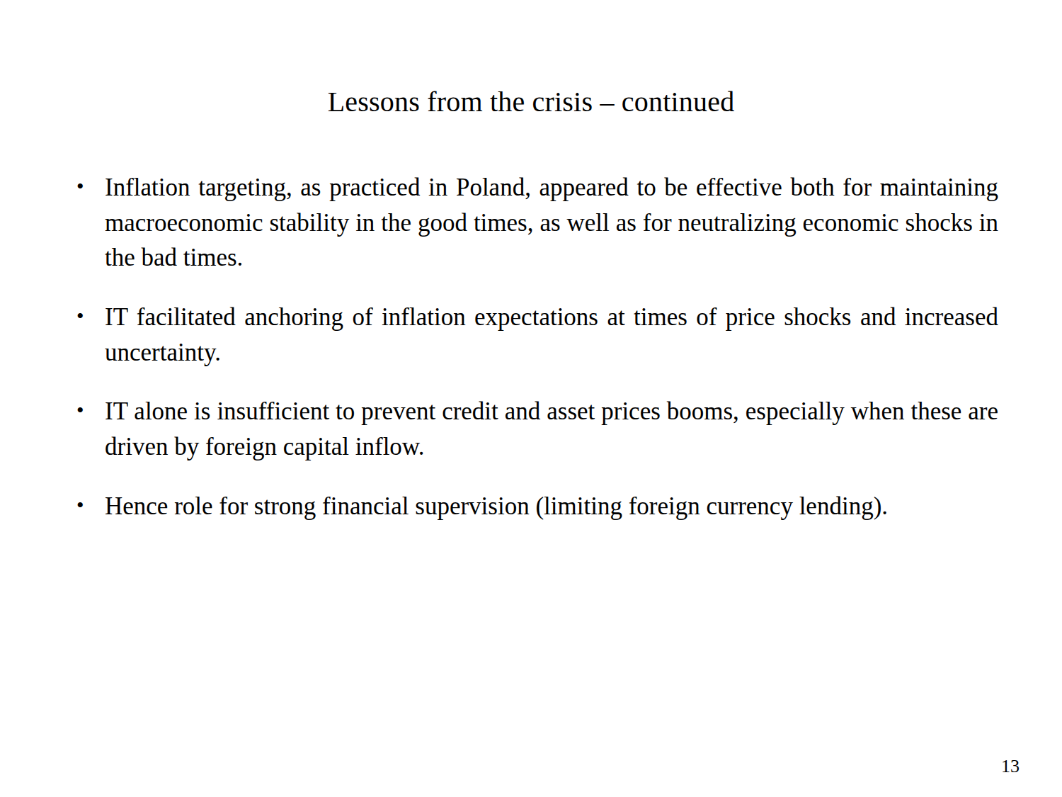Lessons from the crisis – continued
Inflation targeting, as practiced in Poland, appeared to be effective both for maintaining macroeconomic stability in the good times, as well as for neutralizing economic shocks in the bad times.
IT facilitated anchoring of inflation expectations at times of price shocks and increased uncertainty.
IT alone is insufficient to prevent credit and asset prices booms, especially when these are driven by foreign capital inflow.
Hence role for strong financial supervision (limiting foreign currency lending).
13